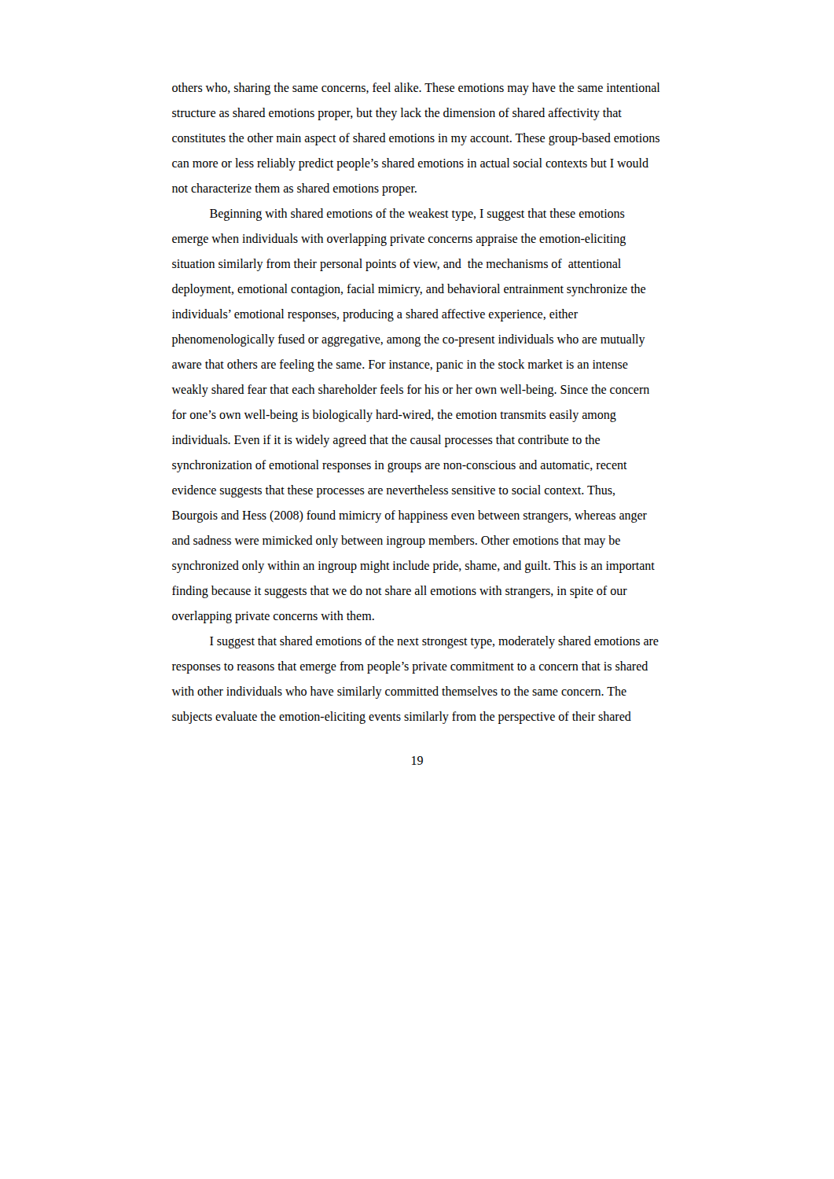others who, sharing the same concerns, feel alike. These emotions may have the same intentional structure as shared emotions proper, but they lack the dimension of shared affectivity that constitutes the other main aspect of shared emotions in my account. These group-based emotions can more or less reliably predict people’s shared emotions in actual social contexts but I would not characterize them as shared emotions proper.
Beginning with shared emotions of the weakest type, I suggest that these emotions emerge when individuals with overlapping private concerns appraise the emotion-eliciting situation similarly from their personal points of view, and the mechanisms of attentional deployment, emotional contagion, facial mimicry, and behavioral entrainment synchronize the individuals’ emotional responses, producing a shared affective experience, either phenomenologically fused or aggregative, among the co-present individuals who are mutually aware that others are feeling the same. For instance, panic in the stock market is an intense weakly shared fear that each shareholder feels for his or her own well-being. Since the concern for one’s own well-being is biologically hard-wired, the emotion transmits easily among individuals. Even if it is widely agreed that the causal processes that contribute to the synchronization of emotional responses in groups are non-conscious and automatic, recent evidence suggests that these processes are nevertheless sensitive to social context. Thus, Bourgois and Hess (2008) found mimicry of happiness even between strangers, whereas anger and sadness were mimicked only between ingroup members. Other emotions that may be synchronized only within an ingroup might include pride, shame, and guilt. This is an important finding because it suggests that we do not share all emotions with strangers, in spite of our overlapping private concerns with them.
I suggest that shared emotions of the next strongest type, moderately shared emotions are responses to reasons that emerge from people’s private commitment to a concern that is shared with other individuals who have similarly committed themselves to the same concern. The subjects evaluate the emotion-eliciting events similarly from the perspective of their shared
19